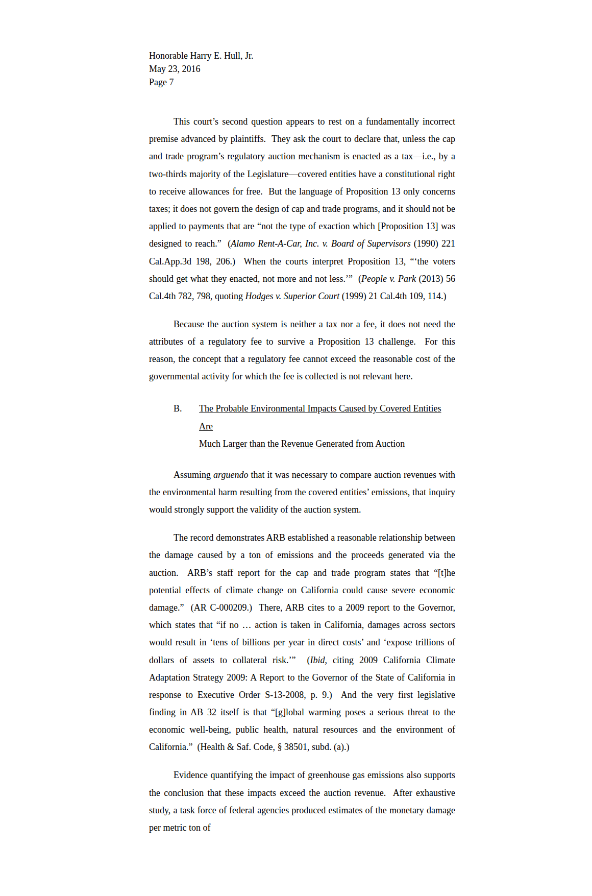Honorable Harry E. Hull, Jr.
May 23, 2016
Page 7
This court’s second question appears to rest on a fundamentally incorrect premise advanced by plaintiffs. They ask the court to declare that, unless the cap and trade program’s regulatory auction mechanism is enacted as a tax—i.e., by a two-thirds majority of the Legislature—covered entities have a constitutional right to receive allowances for free. But the language of Proposition 13 only concerns taxes; it does not govern the design of cap and trade programs, and it should not be applied to payments that are “not the type of exaction which [Proposition 13] was designed to reach.” (Alamo Rent-A-Car, Inc. v. Board of Supervisors (1990) 221 Cal.App.3d 198, 206.) When the courts interpret Proposition 13, “‘the voters should get what they enacted, not more and not less.’” (People v. Park (2013) 56 Cal.4th 782, 798, quoting Hodges v. Superior Court (1999) 21 Cal.4th 109, 114.)
Because the auction system is neither a tax nor a fee, it does not need the attributes of a regulatory fee to survive a Proposition 13 challenge. For this reason, the concept that a regulatory fee cannot exceed the reasonable cost of the governmental activity for which the fee is collected is not relevant here.
B.
The Probable Environmental Impacts Caused by Covered Entities Are Much Larger than the Revenue Generated from Auction
Assuming arguendo that it was necessary to compare auction revenues with the environmental harm resulting from the covered entities’ emissions, that inquiry would strongly support the validity of the auction system.
The record demonstrates ARB established a reasonable relationship between the damage caused by a ton of emissions and the proceeds generated via the auction. ARB’s staff report for the cap and trade program states that “[t]he potential effects of climate change on California could cause severe economic damage.” (AR C-000209.) There, ARB cites to a 2009 report to the Governor, which states that “if no … action is taken in California, damages across sectors would result in ‘tens of billions per year in direct costs’ and ‘expose trillions of dollars of assets to collateral risk.’” (Ibid, citing 2009 California Climate Adaptation Strategy 2009: A Report to the Governor of the State of California in response to Executive Order S-13-2008, p. 9.) And the very first legislative finding in AB 32 itself is that “[g]lobal warming poses a serious threat to the economic well-being, public health, natural resources and the environment of California.” (Health & Saf. Code, § 38501, subd. (a).)
Evidence quantifying the impact of greenhouse gas emissions also supports the conclusion that these impacts exceed the auction revenue. After exhaustive study, a task force of federal agencies produced estimates of the monetary damage per metric ton of